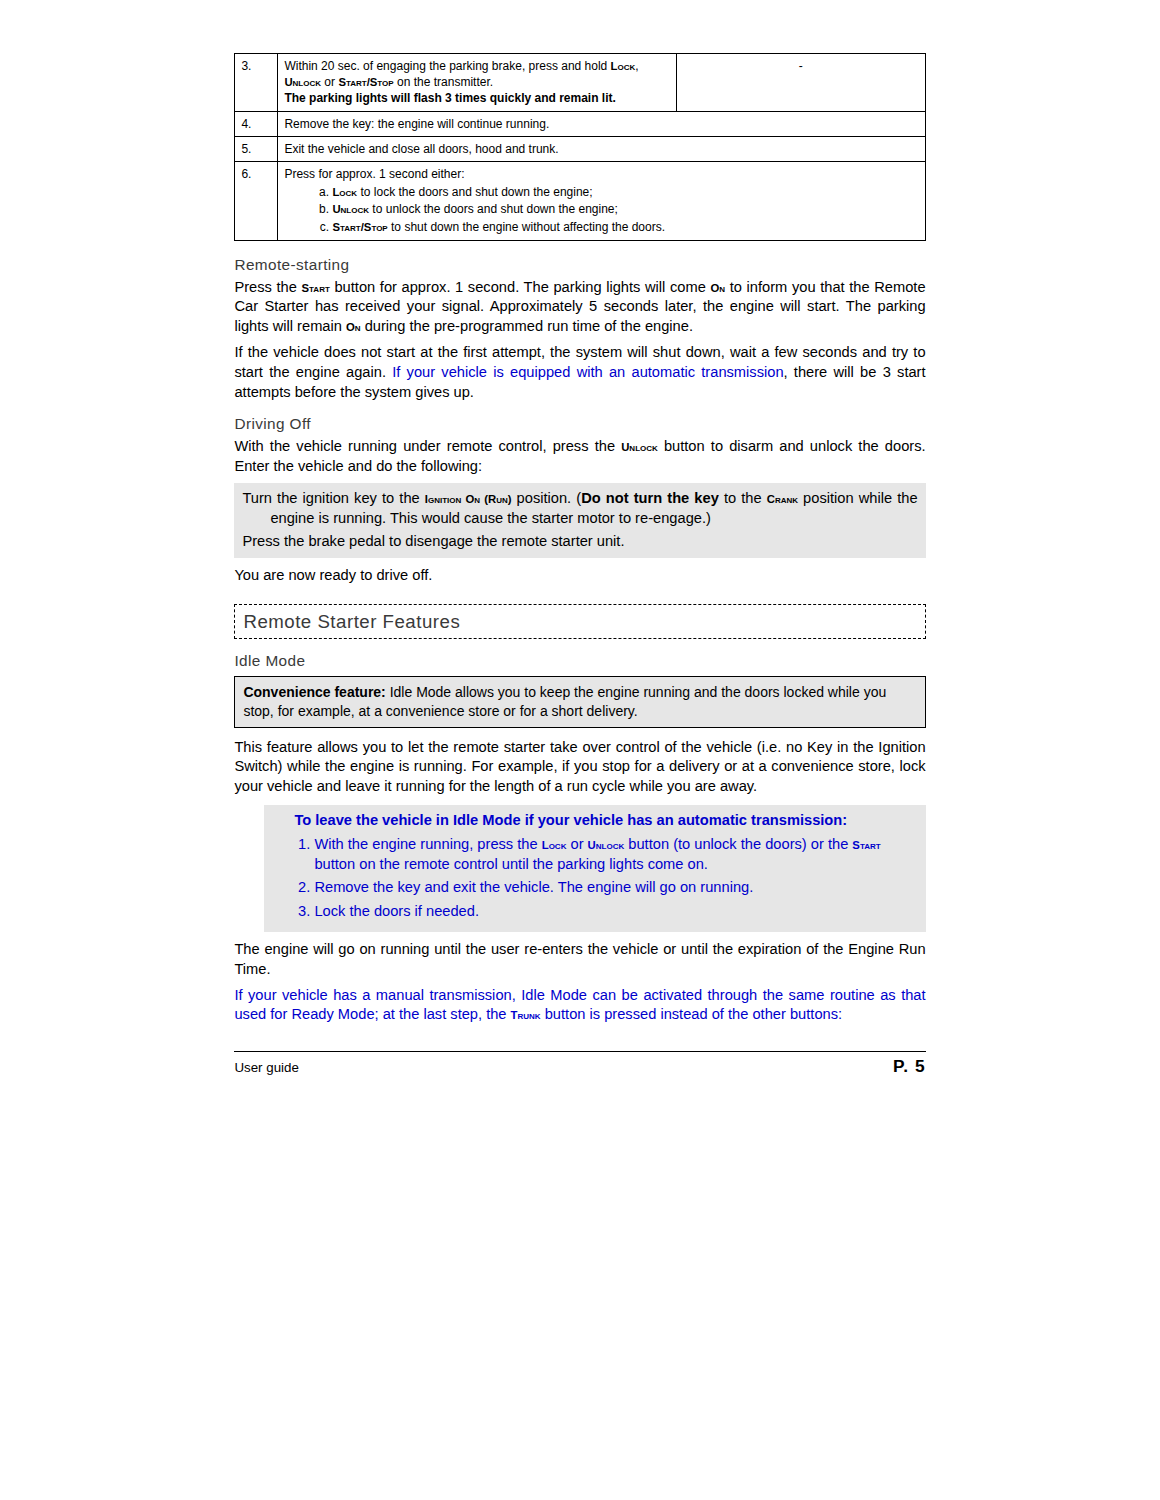| 3. | Within 20 sec. of engaging the parking brake, press and hold Lock , Unlock or Start/Stop on the transmitter. The parking lights will flash 3 times quickly and remain lit. | - |
| 4. | Remove the key: the engine will continue running. |
| 5. | Exit the vehicle and close all doors, hood and trunk. |
| 6. | Press for approx. 1 second either: Lock to lock the doors and shut down the engine; Unlock to unlock the doors and shut down the engine; Start/Stop to shut down the engine without affecting the doors. |
Remote-starting
Press the Start button for approx. 1 second. The parking lights will come On to inform you that the Remote Car Starter has received your signal. Approximately 5 seconds later, the engine will start. The parking lights will remain On during the pre-programmed run time of the engine.
If the vehicle does not start at the first attempt, the system will shut down, wait a few seconds and try to start the engine again. If your vehicle is equipped with an automatic transmission, there will be 3 start attempts before the system gives up.
Driving Off
With the vehicle running under remote control, press the Unlock button to disarm and unlock the doors. Enter the vehicle and do the following:
Turn the ignition key to the Ignition On (Run) position. (Do not turn the key to the Crank position while the engine is running. This would cause the starter motor to re-engage.)
Press the brake pedal to disengage the remote starter unit.
You are now ready to drive off.
Remote Starter Features
Idle Mode
Convenience feature: Idle Mode allows you to keep the engine running and the doors locked while you stop, for example, at a convenience store or for a short delivery.
This feature allows you to let the remote starter take over control of the vehicle (i.e. no Key in the Ignition Switch) while the engine is running. For example, if you stop for a delivery or at a convenience store, lock your vehicle and leave it running for the length of a run cycle while you are away.
To leave the vehicle in Idle Mode if your vehicle has an automatic transmission:
With the engine running, press the Lock or Unlock button (to unlock the doors) or the Start button on the remote control until the parking lights come on.
Remove the key and exit the vehicle. The engine will go on running.
Lock the doors if needed.
The engine will go on running until the user re-enters the vehicle or until the expiration of the Engine Run Time.
If your vehicle has a manual transmission, Idle Mode can be activated through the same routine as that used for Ready Mode; at the last step, the Trunk button is pressed instead of the other buttons:
User guide P. 5